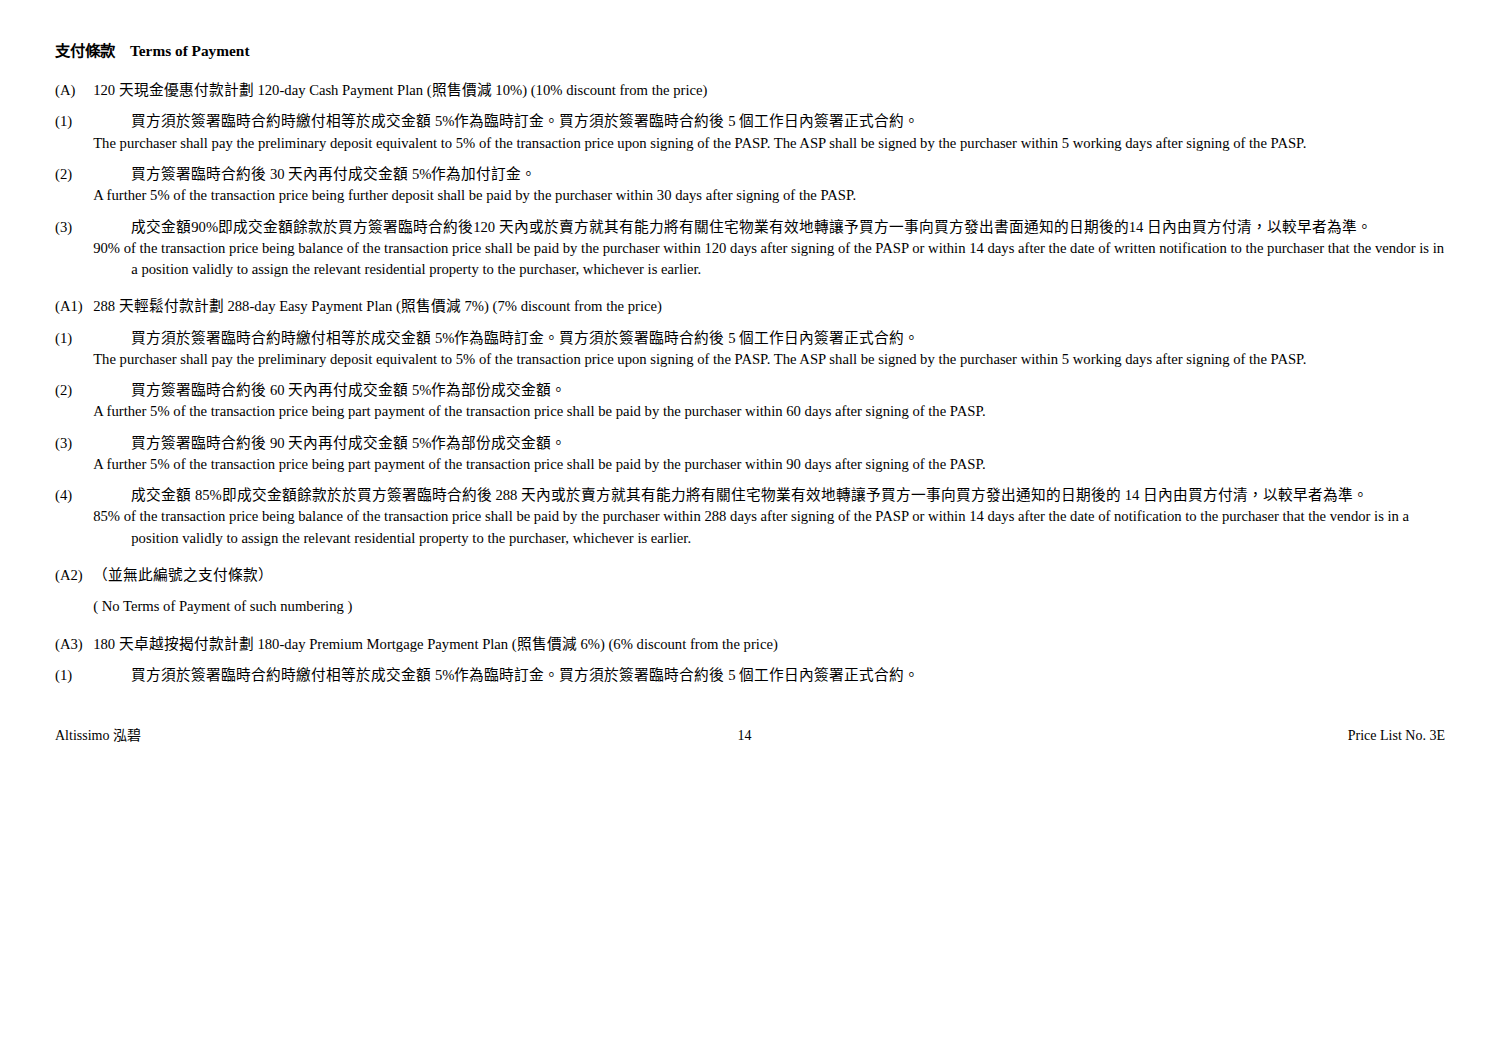支付條款　Terms of Payment
(A) 120 天現金優惠付款計劃 120-day Cash Payment Plan (照售價減 10%) (10% discount from the price)
(1) 買方須於簽署臨時合約時繳付相等於成交金額 5%作為臨時訂金。買方須於簽署臨時合約後 5 個工作日內簽署正式合約。 The purchaser shall pay the preliminary deposit equivalent to 5% of the transaction price upon signing of the PASP. The ASP shall be signed by the purchaser within 5 working days after signing of the PASP.
(2) 買方簽署臨時合約後 30 天內再付成交金額 5%作為加付訂金。 A further 5% of the transaction price being further deposit shall be paid by the purchaser within 30 days after signing of the PASP.
(3) 成交金額90%即成交金額餘款於買方簽署臨時合約後120 天內或於賣方就其有能力將有關住宅物業有效地轉讓予買方一事向買方發出書面通知的日期後的14 日內由買方付清，以較早者為準。 90% of the transaction price being balance of the transaction price shall be paid by the purchaser within 120 days after signing of the PASP or within 14 days after the date of written notification to the purchaser that the vendor is in a position validly to assign the relevant residential property to the purchaser, whichever is earlier.
(A1) 288 天輕鬆付款計劃 288-day Easy Payment Plan (照售價減 7%) (7% discount from the price)
(1) 買方須於簽署臨時合約時繳付相等於成交金額 5%作為臨時訂金。買方須於簽署臨時合約後 5 個工作日內簽署正式合約。 The purchaser shall pay the preliminary deposit equivalent to 5% of the transaction price upon signing of the PASP. The ASP shall be signed by the purchaser within 5 working days after signing of the PASP.
(2) 買方簽署臨時合約後 60 天內再付成交金額 5%作為部份成交金額。 A further 5% of the transaction price being part payment of the transaction price shall be paid by the purchaser within 60 days after signing of the PASP.
(3) 買方簽署臨時合約後 90 天內再付成交金額 5%作為部份成交金額。 A further 5% of the transaction price being part payment of the transaction price shall be paid by the purchaser within 90 days after signing of the PASP.
(4) 成交金額 85%即成交金額餘款於於買方簽署臨時合約後 288 天內或於賣方就其有能力將有關住宅物業有效地轉讓予買方一事向買方發出通知的日期後的 14 日內由買方付清，以較早者為準。 85% of the transaction price being balance of the transaction price shall be paid by the purchaser within 288 days after signing of the PASP or within 14 days after the date of notification to the purchaser that the vendor is in a position validly to assign the relevant residential property to the purchaser, whichever is earlier.
(A2)（並無此編號之支付條款）
( No Terms of Payment of such numbering )
(A3) 180 天卓越按揭付款計劃 180-day Premium Mortgage Payment Plan (照售價減 6%) (6% discount from the price)
(1) 買方須於簽署臨時合約時繳付相等於成交金額 5%作為臨時訂金。買方須於簽署臨時合約後 5 個工作日內簽署正式合約。
Altissimo 泓碧
14
Price List No. 3E